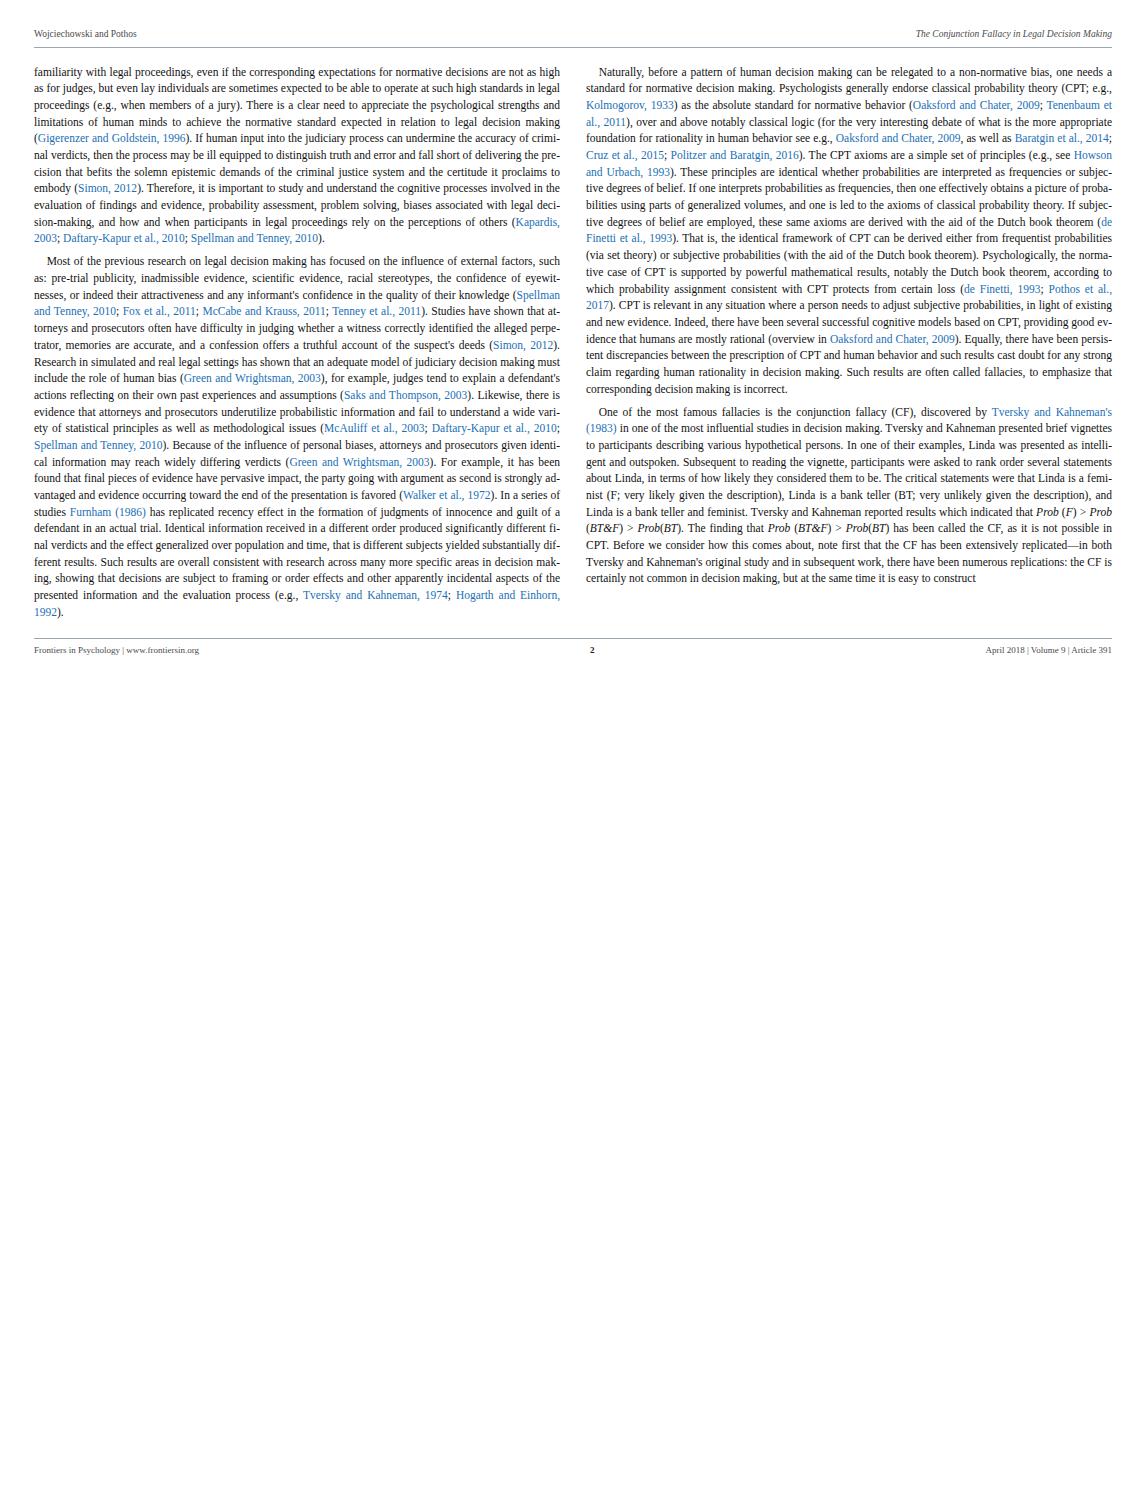Wojciechowski and Pothos
The Conjunction Fallacy in Legal Decision Making
familiarity with legal proceedings, even if the corresponding expectations for normative decisions are not as high as for judges, but even lay individuals are sometimes expected to be able to operate at such high standards in legal proceedings (e.g., when members of a jury). There is a clear need to appreciate the psychological strengths and limitations of human minds to achieve the normative standard expected in relation to legal decision making (Gigerenzer and Goldstein, 1996). If human input into the judiciary process can undermine the accuracy of criminal verdicts, then the process may be ill equipped to distinguish truth and error and fall short of delivering the precision that befits the solemn epistemic demands of the criminal justice system and the certitude it proclaims to embody (Simon, 2012). Therefore, it is important to study and understand the cognitive processes involved in the evaluation of findings and evidence, probability assessment, problem solving, biases associated with legal decision-making, and how and when participants in legal proceedings rely on the perceptions of others (Kapardis, 2003; Daftary-Kapur et al., 2010; Spellman and Tenney, 2010).
Most of the previous research on legal decision making has focused on the influence of external factors, such as: pre-trial publicity, inadmissible evidence, scientific evidence, racial stereotypes, the confidence of eyewitnesses, or indeed their attractiveness and any informant's confidence in the quality of their knowledge (Spellman and Tenney, 2010; Fox et al., 2011; McCabe and Krauss, 2011; Tenney et al., 2011). Studies have shown that attorneys and prosecutors often have difficulty in judging whether a witness correctly identified the alleged perpetrator, memories are accurate, and a confession offers a truthful account of the suspect's deeds (Simon, 2012). Research in simulated and real legal settings has shown that an adequate model of judiciary decision making must include the role of human bias (Green and Wrightsman, 2003), for example, judges tend to explain a defendant's actions reflecting on their own past experiences and assumptions (Saks and Thompson, 2003). Likewise, there is evidence that attorneys and prosecutors underutilize probabilistic information and fail to understand a wide variety of statistical principles as well as methodological issues (McAuliff et al., 2003; Daftary-Kapur et al., 2010; Spellman and Tenney, 2010). Because of the influence of personal biases, attorneys and prosecutors given identical information may reach widely differing verdicts (Green and Wrightsman, 2003). For example, it has been found that final pieces of evidence have pervasive impact, the party going with argument as second is strongly advantaged and evidence occurring toward the end of the presentation is favored (Walker et al., 1972). In a series of studies Furnham (1986) has replicated recency effect in the formation of judgments of innocence and guilt of a defendant in an actual trial. Identical information received in a different order produced significantly different final verdicts and the effect generalized over population and time, that is different subjects yielded substantially different results. Such results are overall consistent with research across many more specific areas in decision making, showing that decisions are subject to framing or order effects and other apparently incidental aspects of the presented information and the evaluation process (e.g., Tversky and Kahneman, 1974; Hogarth and Einhorn, 1992).
Naturally, before a pattern of human decision making can be relegated to a non-normative bias, one needs a standard for normative decision making. Psychologists generally endorse classical probability theory (CPT; e.g., Kolmogorov, 1933) as the absolute standard for normative behavior (Oaksford and Chater, 2009; Tenenbaum et al., 2011), over and above notably classical logic (for the very interesting debate of what is the more appropriate foundation for rationality in human behavior see e.g., Oaksford and Chater, 2009, as well as Baratgin et al., 2014; Cruz et al., 2015; Politzer and Baratgin, 2016). The CPT axioms are a simple set of principles (e.g., see Howson and Urbach, 1993). These principles are identical whether probabilities are interpreted as frequencies or subjective degrees of belief. If one interprets probabilities as frequencies, then one effectively obtains a picture of probabilities using parts of generalized volumes, and one is led to the axioms of classical probability theory. If subjective degrees of belief are employed, these same axioms are derived with the aid of the Dutch book theorem (de Finetti et al., 1993). That is, the identical framework of CPT can be derived either from frequentist probabilities (via set theory) or subjective probabilities (with the aid of the Dutch book theorem). Psychologically, the normative case of CPT is supported by powerful mathematical results, notably the Dutch book theorem, according to which probability assignment consistent with CPT protects from certain loss (de Finetti, 1993; Pothos et al., 2017). CPT is relevant in any situation where a person needs to adjust subjective probabilities, in light of existing and new evidence. Indeed, there have been several successful cognitive models based on CPT, providing good evidence that humans are mostly rational (overview in Oaksford and Chater, 2009). Equally, there have been persistent discrepancies between the prescription of CPT and human behavior and such results cast doubt for any strong claim regarding human rationality in decision making. Such results are often called fallacies, to emphasize that corresponding decision making is incorrect.
One of the most famous fallacies is the conjunction fallacy (CF), discovered by Tversky and Kahneman's (1983) in one of the most influential studies in decision making. Tversky and Kahneman presented brief vignettes to participants describing various hypothetical persons. In one of their examples, Linda was presented as intelligent and outspoken. Subsequent to reading the vignette, participants were asked to rank order several statements about Linda, in terms of how likely they considered them to be. The critical statements were that Linda is a feminist (F; very likely given the description), Linda is a bank teller (BT; very unlikely given the description), and Linda is a bank teller and feminist. Tversky and Kahneman reported results which indicated that Prob (F) > Prob (BT&F) > Prob(BT). The finding that Prob (BT&F) > Prob(BT) has been called the CF, as it is not possible in CPT. Before we consider how this comes about, note first that the CF has been extensively replicated—in both Tversky and Kahneman's original study and in subsequent work, there have been numerous replications: the CF is certainly not common in decision making, but at the same time it is easy to construct
Frontiers in Psychology | www.frontiersin.org
2
April 2018 | Volume 9 | Article 391